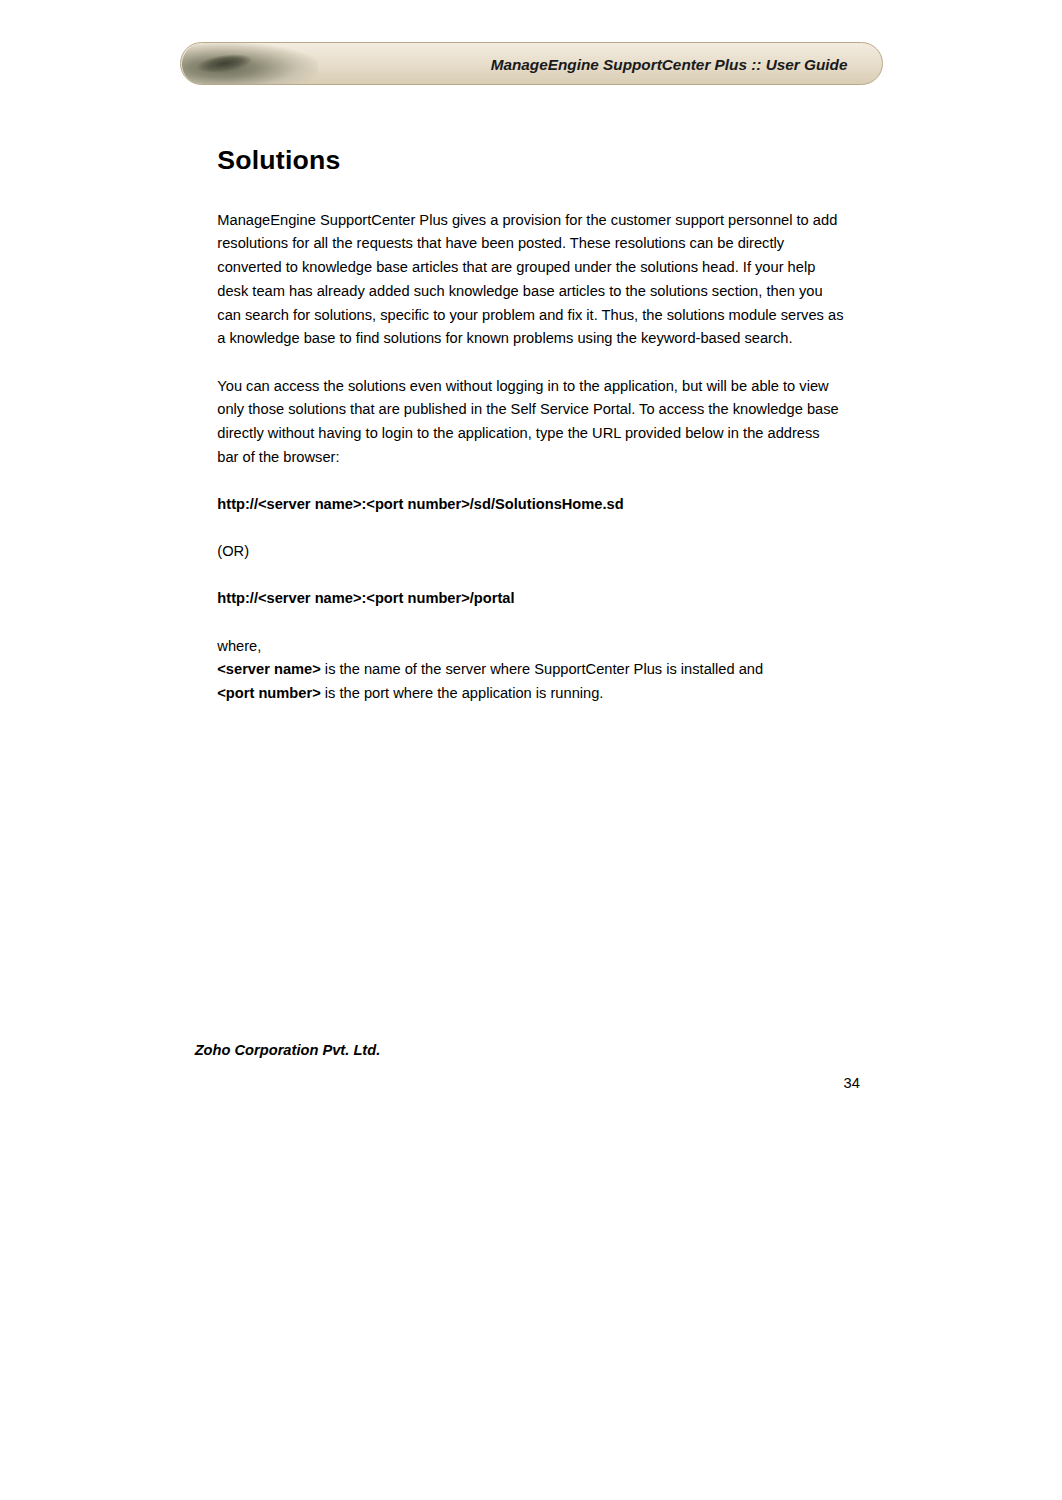ManageEngine SupportCenter Plus :: User Guide
Solutions
ManageEngine SupportCenter Plus gives a provision for the customer support personnel to add resolutions for all the requests that have been posted. These resolutions can be directly converted to knowledge base articles that are grouped under the solutions head. If your help desk team has already added such knowledge base articles to the solutions section, then you can search for solutions, specific to your problem and fix it. Thus, the solutions module serves as a knowledge base to find solutions for known problems using the keyword-based search.
You can access the solutions even without logging in to the application, but will be able to view only those solutions that are published in the Self Service Portal. To access the knowledge base directly without having to login to the application, type the URL provided below in the address bar of the browser:
http://<server name>:<port number>/sd/SolutionsHome.sd
(OR)
http://<server name>:<port number>/portal
where,
<server name> is the name of the server where SupportCenter Plus is installed and
<port number> is the port where the application is running.
Zoho Corporation Pvt. Ltd.
34